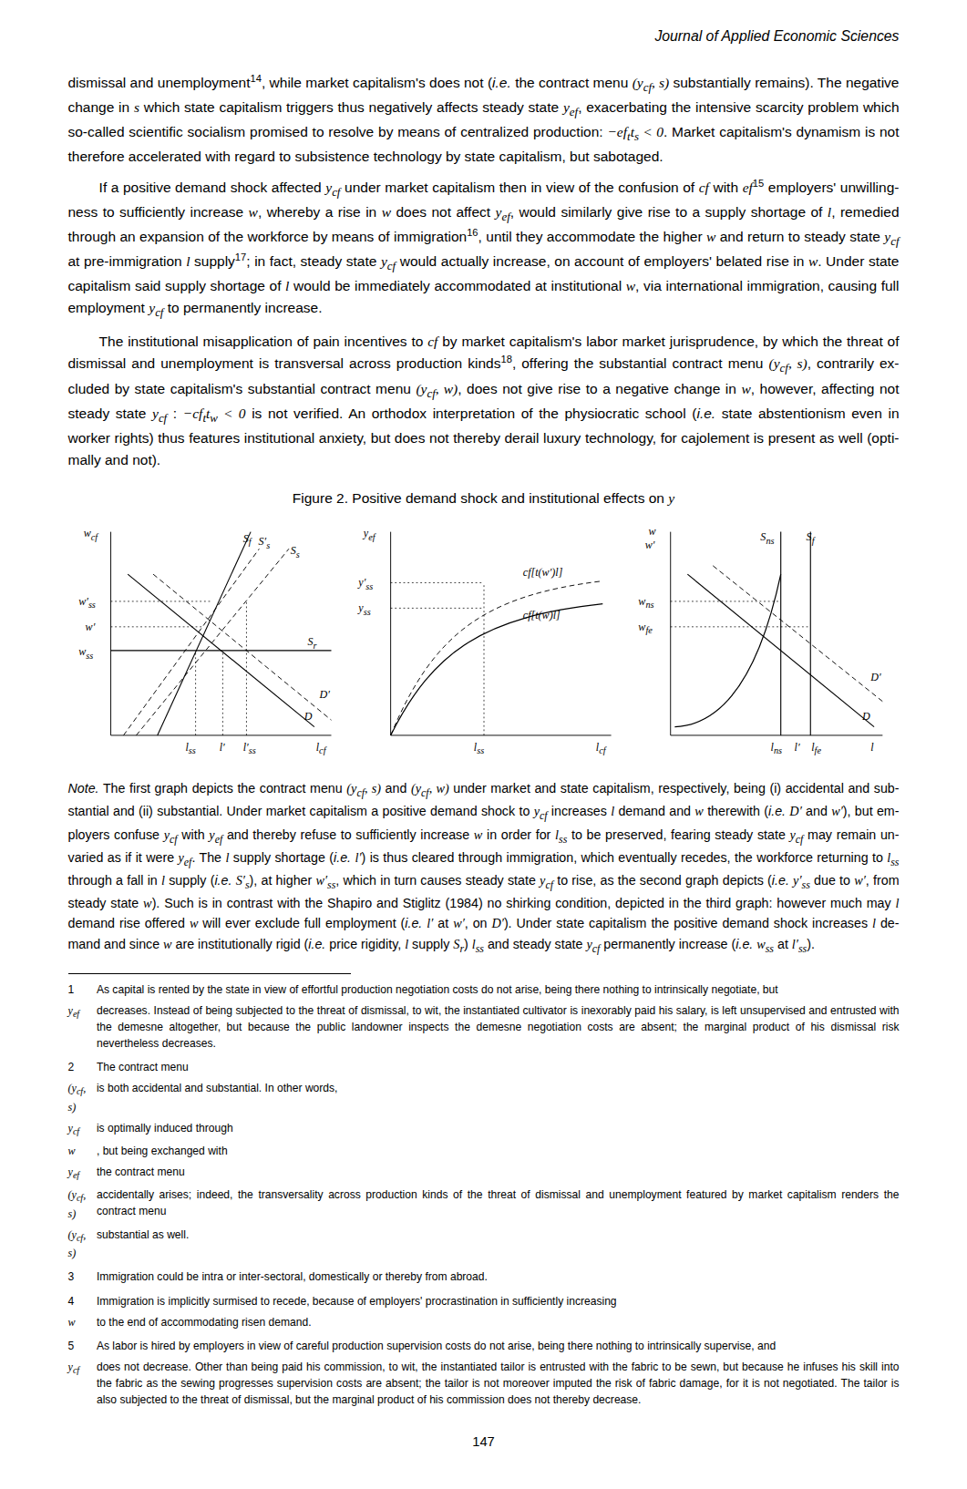Journal of Applied Economic Sciences
dismissal and unemployment14, while market capitalism's does not (i.e. the contract menu (ycf, s) substantially remains). The negative change in s which state capitalism triggers thus negatively affects steady state yef, exacerbating the intensive scarcity problem which so-called scientific socialism promised to resolve by means of centralized production: −eftts < 0. Market capitalism's dynamism is not therefore accelerated with regard to subsistence technology by state capitalism, but sabotaged.
If a positive demand shock affected ycf under market capitalism then in view of the confusion of cf with ef15 employers' unwillingness to sufficiently increase w, whereby a rise in w does not affect yef, would similarly give rise to a supply shortage of l, remedied through an expansion of the workforce by means of immigration16, until they accommodate the higher w and return to steady state ycf at pre-immigration l supply17; in fact, steady state ycf would actually increase, on account of employers' belated rise in w. Under state capitalism said supply shortage of l would be immediately accommodated at institutional w, via international immigration, causing full employment ycf to permanently increase.
The institutional misapplication of pain incentives to cf by market capitalism's labor market jurisprudence, by which the threat of dismissal and unemployment is transversal across production kinds18, offering the substantial contract menu (ycf, s), contrarily excluded by state capitalism's substantial contract menu (ycf, w), does not give rise to a negative change in w, however, affecting not steady state ycf : −cfttw < 0 is not verified. An orthodox interpretation of the physiocratic school (i.e. state abstentionism even in worker rights) thus features institutional anxiety, but does not thereby derail luxury technology, for cajolement is present as well (optimally and not).
Figure 2. Positive demand shock and institutional effects on y
wcf lcf Sf Ss S′s Sr D D′ w′ss w′ wss lss l′ l′ss yef lcf cf[t(w)l] cf[t(w′)l] y′ss yss lss w w′ l Sns Sf D D′ wns wfe lns l′ lfe
Note. The first graph depicts the contract menu (ycf, s) and (ycf, w) under market and state capitalism, respectively, being (i) accidental and substantial and (ii) substantial. Under market capitalism a positive demand shock to ycf increases l demand and w therewith (i.e. D′ and w′), but employers confuse ycf with yef and thereby refuse to sufficiently increase w in order for lss to be preserved, fearing steady state ycf may remain unvaried as if it were yef. The l supply shortage (i.e. l′) is thus cleared through immigration, which eventually recedes, the workforce returning to lss through a fall in l supply (i.e. S′s), at higher w′ss, which in turn causes steady state ycf to rise, as the second graph depicts (i.e. y′ss due to w′, from steady state w). Such is in contrast with the Shapiro and Stiglitz (1984) no shirking condition, depicted in the third graph: however much may l demand rise offered w will ever exclude full employment (i.e. l′ at w′, on D′). Under state capitalism the positive demand shock increases l demand and since w are institutionally rigid (i.e. price rigidity, l supply Sr) lss and steady state ycf permanently increase (i.e. wss at l′ss).
As capital is rented by the state in view of effortful production negotiation costs do not arise, being there nothing to intrinsically negotiate, but yef decreases. Instead of being subjected to the threat of dismissal, to wit, the instantiated cultivator is inexorably paid his salary, is left unsupervised and entrusted with the demesne altogether, but because the public landowner inspects the demesne negotiation costs are absent; the marginal product of his dismissal risk nevertheless decreases.
The contract menu (ycf, s) is both accidental and substantial. In other words, ycf is optimally induced through w, but being exchanged with yef the contract menu (ycf, s) accidentally arises; indeed, the transversality across production kinds of the threat of dismissal and unemployment featured by market capitalism renders the contract menu (ycf, s) substantial as well.
Immigration could be intra or inter-sectoral, domestically or thereby from abroad.
Immigration is implicitly surmised to recede, because of employers' procrastination in sufficiently increasing w to the end of accommodating risen demand.
As labor is hired by employers in view of careful production supervision costs do not arise, being there nothing to intrinsically supervise, and ycf does not decrease. Other than being paid his commission, to wit, the instantiated tailor is entrusted with the fabric to be sewn, but because he infuses his skill into the fabric as the sewing progresses supervision costs are absent; the tailor is not moreover imputed the risk of fabric damage, for it is not negotiated. The tailor is also subjected to the threat of dismissal, but the marginal product of his commission does not thereby decrease.
147